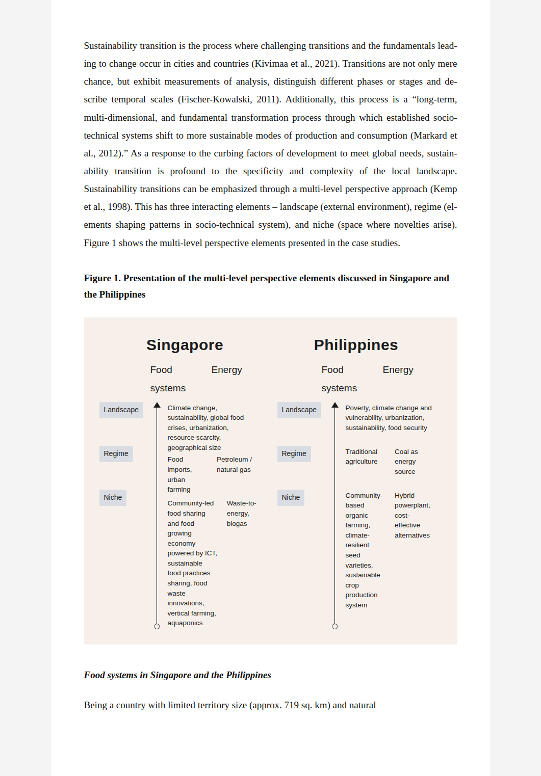Sustainability transition is the process where challenging transitions and the fundamentals leading to change occur in cities and countries (Kivimaa et al., 2021). Transitions are not only mere chance, but exhibit measurements of analysis, distinguish different phases or stages and describe temporal scales (Fischer-Kowalski, 2011). Additionally, this process is a “long-term, multi-dimensional, and fundamental transformation process through which established socio-technical systems shift to more sustainable modes of production and consumption (Markard et al., 2012).” As a response to the curbing factors of development to meet global needs, sustainability transition is profound to the specificity and complexity of the local landscape. Sustainability transitions can be emphasized through a multi-level perspective approach (Kemp et al., 1998). This has three interacting elements – landscape (external environment), regime (elements shaping patterns in socio-technical system), and niche (space where novelties arise). Figure 1 shows the multi-level perspective elements presented in the case studies.
Figure 1. Presentation of the multi-level perspective elements discussed in Singapore and the Philippines
Singapore
Philippines
Food systems
Energy
Food systems
Energy
Landscape
Regime
Niche
Climate change, sustainability, global food crises, urbanization, resource scarcity, geographical size
Food imports, urban farming
Petroleum / natural gas
Community-led food sharing and food growing economy powered by ICT, sustainable food practices sharing, food waste innovations, vertical farming, aquaponics
Waste-to-energy, biogas
Landscape
Regime
Niche
Poverty, climate change and vulnerability, urbanization, sustainability, food security
Traditional agriculture
Coal as energy source
Community-based organic farming, climate-resilient seed varieties, sustainable crop production system
Hybrid powerplant, cost-effective alternatives
Food systems in Singapore and the Philippines
Being a country with limited territory size (approx. 719 sq. km) and natural